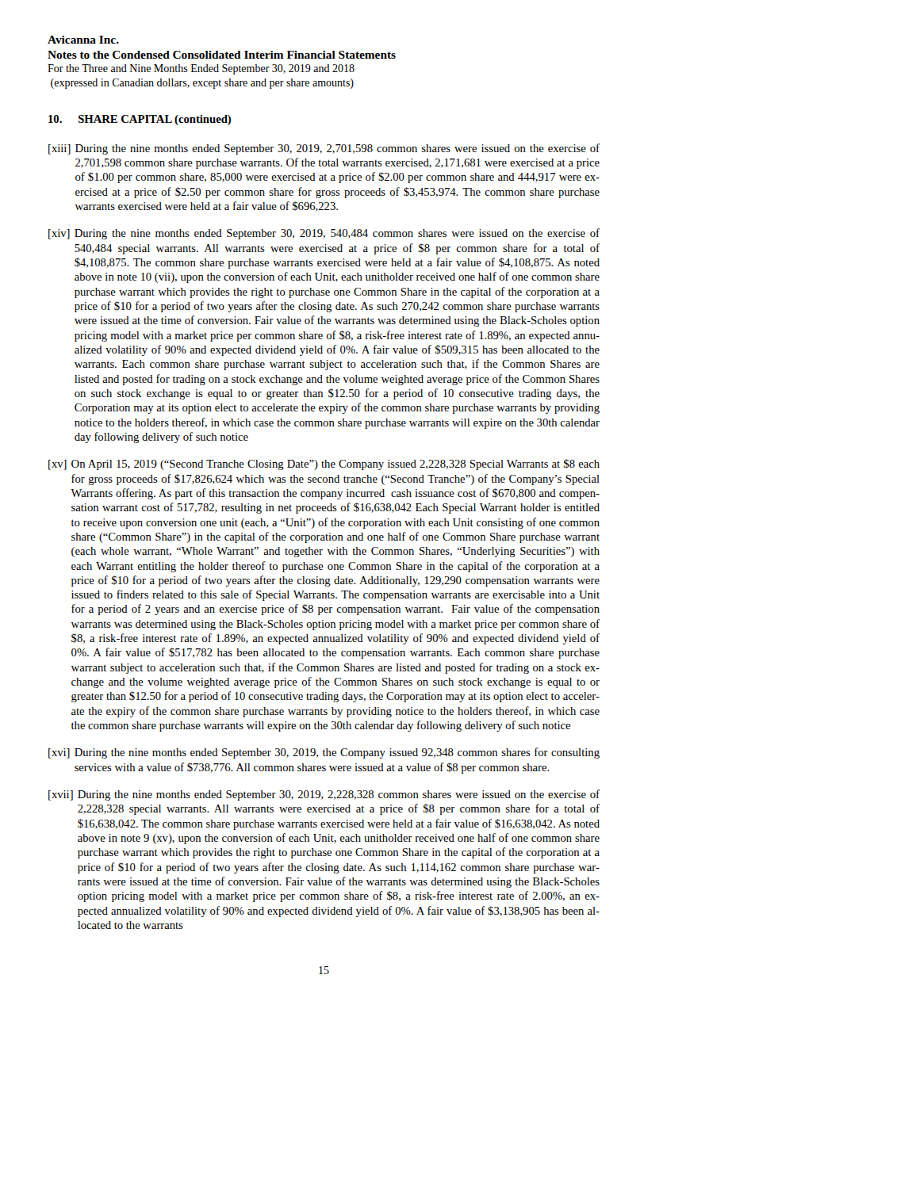Avicanna Inc.
Notes to the Condensed Consolidated Interim Financial Statements
For the Three and Nine Months Ended September 30, 2019 and 2018
(expressed in Canadian dollars, except share and per share amounts)
10. SHARE CAPITAL (continued)
[xiii]
During the nine months ended September 30, 2019, 2,701,598 common shares were issued on the exercise of 2,701,598 common share purchase warrants. Of the total warrants exercised, 2,171,681 were exercised at a price of $1.00 per common share, 85,000 were exercised at a price of $2.00 per common share and 444,917 were exercised at a price of $2.50 per common share for gross proceeds of $3,453,974. The common share purchase warrants exercised were held at a fair value of $696,223.
[xiv]
During the nine months ended September 30, 2019, 540,484 common shares were issued on the exercise of 540,484 special warrants. All warrants were exercised at a price of $8 per common share for a total of $4,108,875. The common share purchase warrants exercised were held at a fair value of $4,108,875. As noted above in note 10 (vii), upon the conversion of each Unit, each unitholder received one half of one common share purchase warrant which provides the right to purchase one Common Share in the capital of the corporation at a price of $10 for a period of two years after the closing date. As such 270,242 common share purchase warrants were issued at the time of conversion. Fair value of the warrants was determined using the Black-Scholes option pricing model with a market price per common share of $8, a risk-free interest rate of 1.89%, an expected annualized volatility of 90% and expected dividend yield of 0%. A fair value of $509,315 has been allocated to the warrants. Each common share purchase warrant subject to acceleration such that, if the Common Shares are listed and posted for trading on a stock exchange and the volume weighted average price of the Common Shares on such stock exchange is equal to or greater than $12.50 for a period of 10 consecutive trading days, the Corporation may at its option elect to accelerate the expiry of the common share purchase warrants by providing notice to the holders thereof, in which case the common share purchase warrants will expire on the 30th calendar day following delivery of such notice
[xv]
On April 15, 2019 (“Second Tranche Closing Date”) the Company issued 2,228,328 Special Warrants at $8 each for gross proceeds of $17,826,624 which was the second tranche (“Second Tranche”) of the Company’s Special Warrants offering. As part of this transaction the company incurred cash issuance cost of $670,800 and compensation warrant cost of 517,782, resulting in net proceeds of $16,638,042 Each Special Warrant holder is entitled to receive upon conversion one unit (each, a “Unit”) of the corporation with each Unit consisting of one common share (“Common Share”) in the capital of the corporation and one half of one Common Share purchase warrant (each whole warrant, “Whole Warrant” and together with the Common Shares, “Underlying Securities”) with each Warrant entitling the holder thereof to purchase one Common Share in the capital of the corporation at a price of $10 for a period of two years after the closing date. Additionally, 129,290 compensation warrants were issued to finders related to this sale of Special Warrants. The compensation warrants are exercisable into a Unit for a period of 2 years and an exercise price of $8 per compensation warrant. Fair value of the compensation warrants was determined using the Black-Scholes option pricing model with a market price per common share of $8, a risk-free interest rate of 1.89%, an expected annualized volatility of 90% and expected dividend yield of 0%. A fair value of $517,782 has been allocated to the compensation warrants. Each common share purchase warrant subject to acceleration such that, if the Common Shares are listed and posted for trading on a stock exchange and the volume weighted average price of the Common Shares on such stock exchange is equal to or greater than $12.50 for a period of 10 consecutive trading days, the Corporation may at its option elect to accelerate the expiry of the common share purchase warrants by providing notice to the holders thereof, in which case the common share purchase warrants will expire on the 30th calendar day following delivery of such notice
[xvi]
During the nine months ended September 30, 2019, the Company issued 92,348 common shares for consulting services with a value of $738,776. All common shares were issued at a value of $8 per common share.
[xvii]
During the nine months ended September 30, 2019, 2,228,328 common shares were issued on the exercise of 2,228,328 special warrants. All warrants were exercised at a price of $8 per common share for a total of $16,638,042. The common share purchase warrants exercised were held at a fair value of $16,638,042. As noted above in note 9 (xv), upon the conversion of each Unit, each unitholder received one half of one common share purchase warrant which provides the right to purchase one Common Share in the capital of the corporation at a price of $10 for a period of two years after the closing date. As such 1,114,162 common share purchase warrants were issued at the time of conversion. Fair value of the warrants was determined using the Black-Scholes option pricing model with a market price per common share of $8, a risk-free interest rate of 2.00%, an expected annualized volatility of 90% and expected dividend yield of 0%. A fair value of $3,138,905 has been allocated to the warrants
15